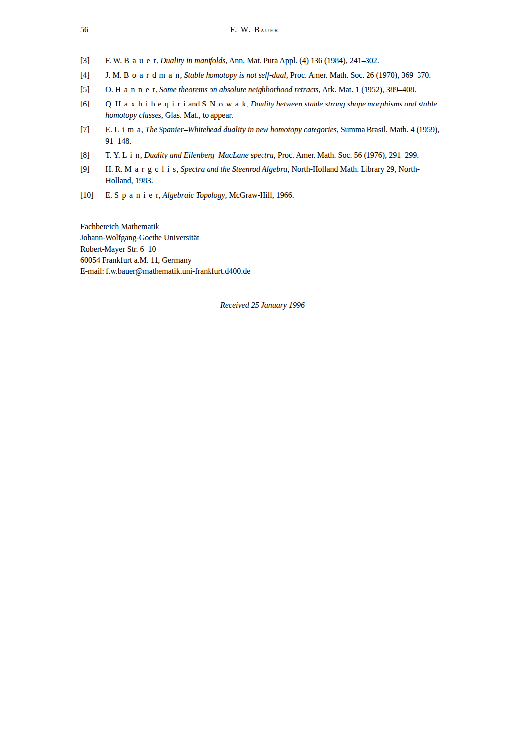56 F. W. Bauer
[3] F. W. B a u e r, Duality in manifolds, Ann. Mat. Pura Appl. (4) 136 (1984), 241–302.
[4] J. M. B o a r d m a n, Stable homotopy is not self-dual, Proc. Amer. Math. Soc. 26 (1970), 369–370.
[5] O. H a n n e r, Some theorems on absolute neighborhood retracts, Ark. Mat. 1 (1952), 389–408.
[6] Q. H a x h i b e q i r i and S. N o w a k, Duality between stable strong shape morphisms and stable homotopy classes, Glas. Mat., to appear.
[7] E. L i m a, The Spanier–Whitehead duality in new homotopy categories, Summa Brasil. Math. 4 (1959), 91–148.
[8] T. Y. L i n, Duality and Eilenberg–MacLane spectra, Proc. Amer. Math. Soc. 56 (1976), 291–299.
[9] H. R. M a r g o l i s, Spectra and the Steenrod Algebra, North-Holland Math. Library 29, North-Holland, 1983.
[10] E. S p a n i e r, Algebraic Topology, McGraw-Hill, 1966.
Fachbereich Mathematik
Johann-Wolfgang-Goethe Universität
Robert-Mayer Str. 6–10
60054 Frankfurt a.M. 11, Germany
E-mail: f.w.bauer@mathematik.uni-frankfurt.d400.de
Received 25 January 1996